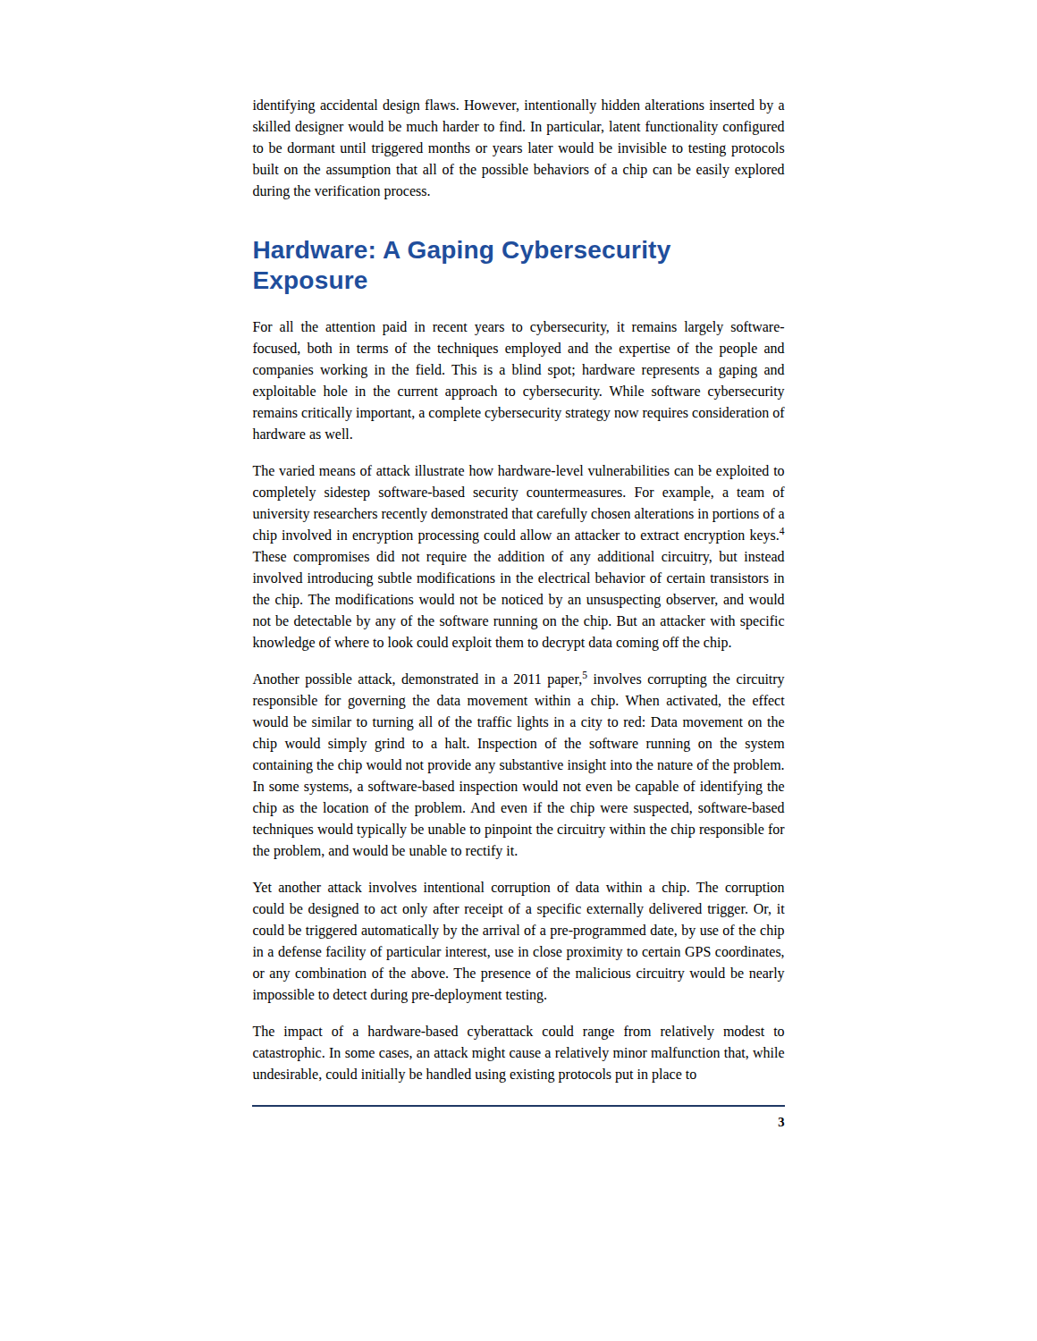identifying accidental design flaws. However, intentionally hidden alterations inserted by a skilled designer would be much harder to find. In particular, latent functionality configured to be dormant until triggered months or years later would be invisible to testing protocols built on the assumption that all of the possible behaviors of a chip can be easily explored during the verification process.
Hardware: A Gaping Cybersecurity Exposure
For all the attention paid in recent years to cybersecurity, it remains largely software-focused, both in terms of the techniques employed and the expertise of the people and companies working in the field. This is a blind spot; hardware represents a gaping and exploitable hole in the current approach to cybersecurity. While software cybersecurity remains critically important, a complete cybersecurity strategy now requires consideration of hardware as well.
The varied means of attack illustrate how hardware-level vulnerabilities can be exploited to completely sidestep software-based security countermeasures. For example, a team of university researchers recently demonstrated that carefully chosen alterations in portions of a chip involved in encryption processing could allow an attacker to extract encryption keys.4 These compromises did not require the addition of any additional circuitry, but instead involved introducing subtle modifications in the electrical behavior of certain transistors in the chip. The modifications would not be noticed by an unsuspecting observer, and would not be detectable by any of the software running on the chip. But an attacker with specific knowledge of where to look could exploit them to decrypt data coming off the chip.
Another possible attack, demonstrated in a 2011 paper,5 involves corrupting the circuitry responsible for governing the data movement within a chip. When activated, the effect would be similar to turning all of the traffic lights in a city to red: Data movement on the chip would simply grind to a halt. Inspection of the software running on the system containing the chip would not provide any substantive insight into the nature of the problem. In some systems, a software-based inspection would not even be capable of identifying the chip as the location of the problem. And even if the chip were suspected, software-based techniques would typically be unable to pinpoint the circuitry within the chip responsible for the problem, and would be unable to rectify it.
Yet another attack involves intentional corruption of data within a chip. The corruption could be designed to act only after receipt of a specific externally delivered trigger. Or, it could be triggered automatically by the arrival of a pre-programmed date, by use of the chip in a defense facility of particular interest, use in close proximity to certain GPS coordinates, or any combination of the above. The presence of the malicious circuitry would be nearly impossible to detect during pre-deployment testing.
The impact of a hardware-based cyberattack could range from relatively modest to catastrophic. In some cases, an attack might cause a relatively minor malfunction that, while undesirable, could initially be handled using existing protocols put in place to
3